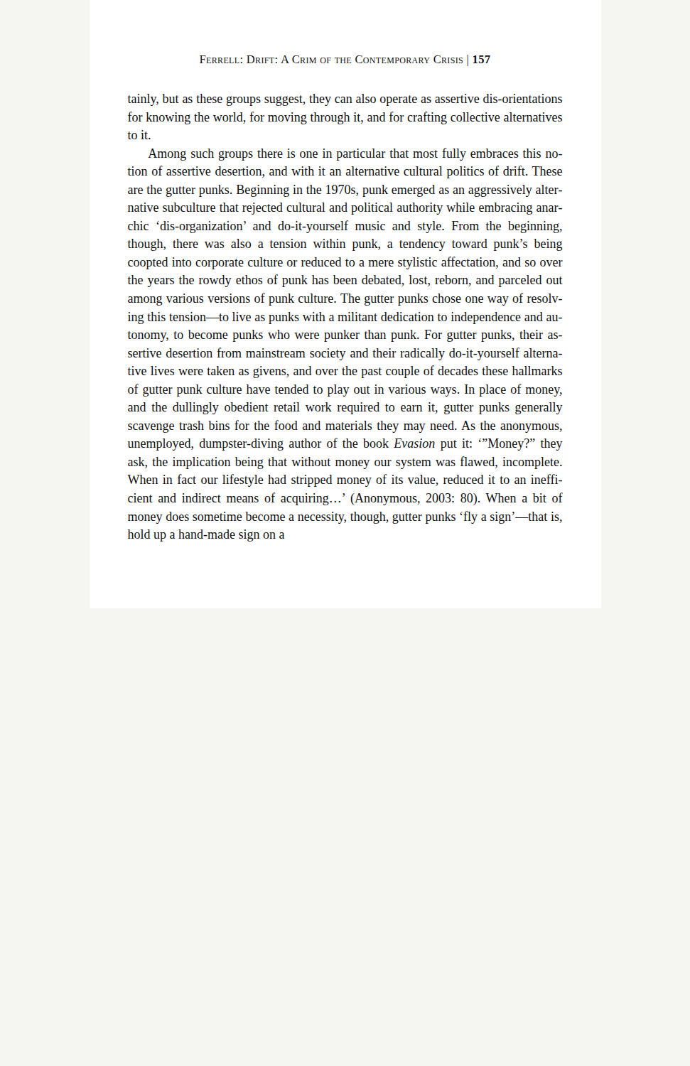Ferrell: Drift: A Crim of the Contemporary Crisis | 157
tainly, but as these groups suggest, they can also operate as assertive dis-orientations for knowing the world, for moving through it, and for crafting collective alternatives to it.
Among such groups there is one in particular that most fully embraces this notion of assertive desertion, and with it an alternative cultural politics of drift. These are the gutter punks. Beginning in the 1970s, punk emerged as an aggressively alternative subculture that rejected cultural and political authority while embracing anarchic ‘dis-organization’ and do-it-yourself music and style. From the beginning, though, there was also a tension within punk, a tendency toward punk’s being coopted into corporate culture or reduced to a mere stylistic affectation, and so over the years the rowdy ethos of punk has been debated, lost, reborn, and parceled out among various versions of punk culture. The gutter punks chose one way of resolving this tension—to live as punks with a militant dedication to independence and autonomy, to become punks who were punker than punk. For gutter punks, their assertive desertion from mainstream society and their radically do-it-yourself alternative lives were taken as givens, and over the past couple of decades these hallmarks of gutter punk culture have tended to play out in various ways. In place of money, and the dullingly obedient retail work required to earn it, gutter punks generally scavenge trash bins for the food and materials they may need. As the anonymous, unemployed, dumpster-diving author of the book Evasion put it: ‘”Money?” they ask, the implication being that without money our system was flawed, incomplete. When in fact our lifestyle had stripped money of its value, reduced it to an inefficient and indirect means of acquiring…’ (Anonymous, 2003: 80). When a bit of money does sometime become a necessity, though, gutter punks ‘fly a sign’—that is, hold up a hand-made sign on a